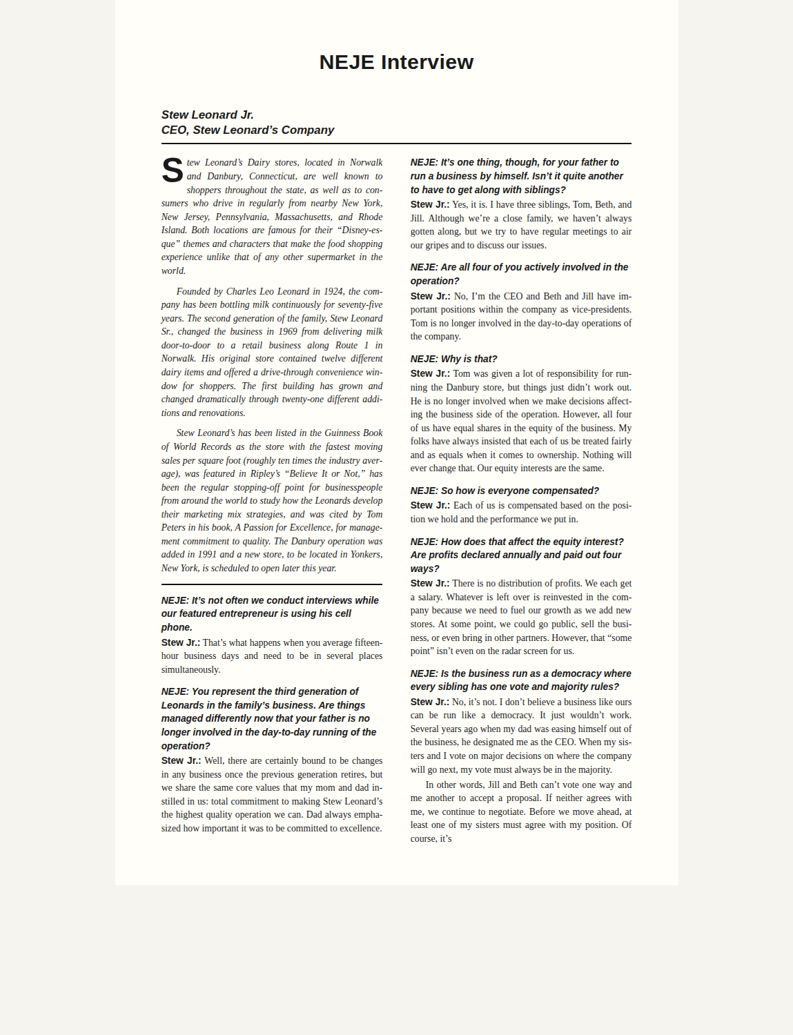NEJE Interview
Stew Leonard Jr.
CEO, Stew Leonard’s Company
Stew Leonard’s Dairy stores, located in Norwalk and Danbury, Connecticut, are well known to shoppers throughout the state, as well as to consumers who drive in regularly from nearby New York, New Jersey, Pennsylvania, Massachusetts, and Rhode Island. Both locations are famous for their “Disney-esque” themes and characters that make the food shopping experience unlike that of any other supermarket in the world.
Founded by Charles Leo Leonard in 1924, the company has been bottling milk continuously for seventy-five years. The second generation of the family, Stew Leonard Sr., changed the business in 1969 from delivering milk door-to-door to a retail business along Route 1 in Norwalk. His original store contained twelve different dairy items and offered a drive-through convenience window for shoppers. The first building has grown and changed dramatically through twenty-one different additions and renovations.
Stew Leonard’s has been listed in the Guinness Book of World Records as the store with the fastest moving sales per square foot (roughly ten times the industry average), was featured in Ripley’s “Believe It or Not,” has been the regular stopping-off point for businesspeople from around the world to study how the Leonards develop their marketing mix strategies, and was cited by Tom Peters in his book, A Passion for Excellence, for management commitment to quality. The Danbury operation was added in 1991 and a new store, to be located in Yonkers, New York, is scheduled to open later this year.
NEJE: It’s not often we conduct interviews while our featured entrepreneur is using his cell phone.
Stew Jr.: That’s what happens when you average fifteen-hour business days and need to be in several places simultaneously.
NEJE: You represent the third generation of Leonards in the family’s business. Are things managed differently now that your father is no longer involved in the day-to-day running of the operation?
Stew Jr.: Well, there are certainly bound to be changes in any business once the previous generation retires, but we share the same core values that my mom and dad instilled in us: total commitment to making Stew Leonard’s the highest quality operation we can. Dad always emphasized how important it was to be committed to excellence.
NEJE: It’s one thing, though, for your father to run a business by himself. Isn’t it quite another to have to get along with siblings?
Stew Jr.: Yes, it is. I have three siblings, Tom, Beth, and Jill. Although we’re a close family, we haven’t always gotten along, but we try to have regular meetings to air our gripes and to discuss our issues.
NEJE: Are all four of you actively involved in the operation?
Stew Jr.: No, I’m the CEO and Beth and Jill have important positions within the company as vice-presidents. Tom is no longer involved in the day-to-day operations of the company.
NEJE: Why is that?
Stew Jr.: Tom was given a lot of responsibility for running the Danbury store, but things just didn’t work out. He is no longer involved when we make decisions affecting the business side of the operation. However, all four of us have equal shares in the equity of the business. My folks have always insisted that each of us be treated fairly and as equals when it comes to ownership. Nothing will ever change that. Our equity interests are the same.
NEJE: So how is everyone compensated?
Stew Jr.: Each of us is compensated based on the position we hold and the performance we put in.
NEJE: How does that affect the equity interest? Are profits declared annually and paid out four ways?
Stew Jr.: There is no distribution of profits. We each get a salary. Whatever is left over is reinvested in the company because we need to fuel our growth as we add new stores. At some point, we could go public, sell the business, or even bring in other partners. However, that “some point” isn’t even on the radar screen for us.
NEJE: Is the business run as a democracy where every sibling has one vote and majority rules?
Stew Jr.: No, it’s not. I don’t believe a business like ours can be run like a democracy. It just wouldn’t work. Several years ago when my dad was easing himself out of the business, he designated me as the CEO. When my sisters and I vote on major decisions on where the company will go next, my vote must always be in the majority.
In other words, Jill and Beth can’t vote one way and me another to accept a proposal. If neither agrees with me, we continue to negotiate. Before we move ahead, at least one of my sisters must agree with my position. Of course, it’s